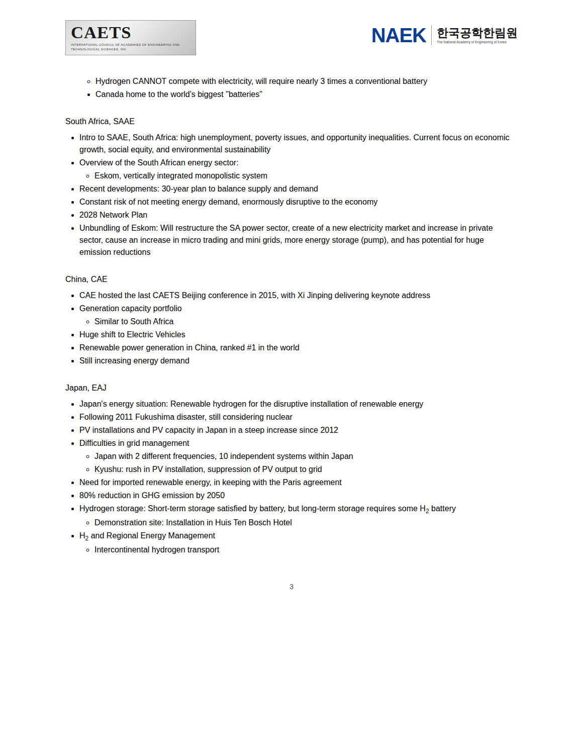CAETS
INTERNATIONAL COUNCIL OF ACADEMIES OF ENGINEERING AND TECHNOLOGICAL SCIENCES, INC
NAEK 한국공학한림원 The National Academy of Engineering of Korea
Hydrogen CANNOT compete with electricity, will require nearly 3 times a conventional battery
Canada home to the world's biggest "batteries"
South Africa, SAAE
Intro to SAAE, South Africa: high unemployment, poverty issues, and opportunity inequalities. Current focus on economic growth, social equity, and environmental sustainability
Overview of the South African energy sector:
Eskom, vertically integrated monopolistic system
Recent developments: 30-year plan to balance supply and demand
Constant risk of not meeting energy demand, enormously disruptive to the economy
2028 Network Plan
Unbundling of Eskom: Will restructure the SA power sector, create of a new electricity market and increase in private sector, cause an increase in micro trading and mini grids, more energy storage (pump), and has potential for huge emission reductions
China, CAE
CAE hosted the last CAETS Beijing conference in 2015, with Xi Jinping delivering keynote address
Generation capacity portfolio
Similar to South Africa
Huge shift to Electric Vehicles
Renewable power generation in China, ranked #1 in the world
Still increasing energy demand
Japan, EAJ
Japan's energy situation: Renewable hydrogen for the disruptive installation of renewable energy
Following 2011 Fukushima disaster, still considering nuclear
PV installations and PV capacity in Japan in a steep increase since 2012
Difficulties in grid management
Japan with 2 different frequencies, 10 independent systems within Japan
Kyushu: rush in PV installation, suppression of PV output to grid
Need for imported renewable energy, in keeping with the Paris agreement
80% reduction in GHG emission by 2050
Hydrogen storage: Short-term storage satisfied by battery, but long-term storage requires some H2 battery
Demonstration site: Installation in Huis Ten Bosch Hotel
H2 and Regional Energy Management
Intercontinental hydrogen transport
3